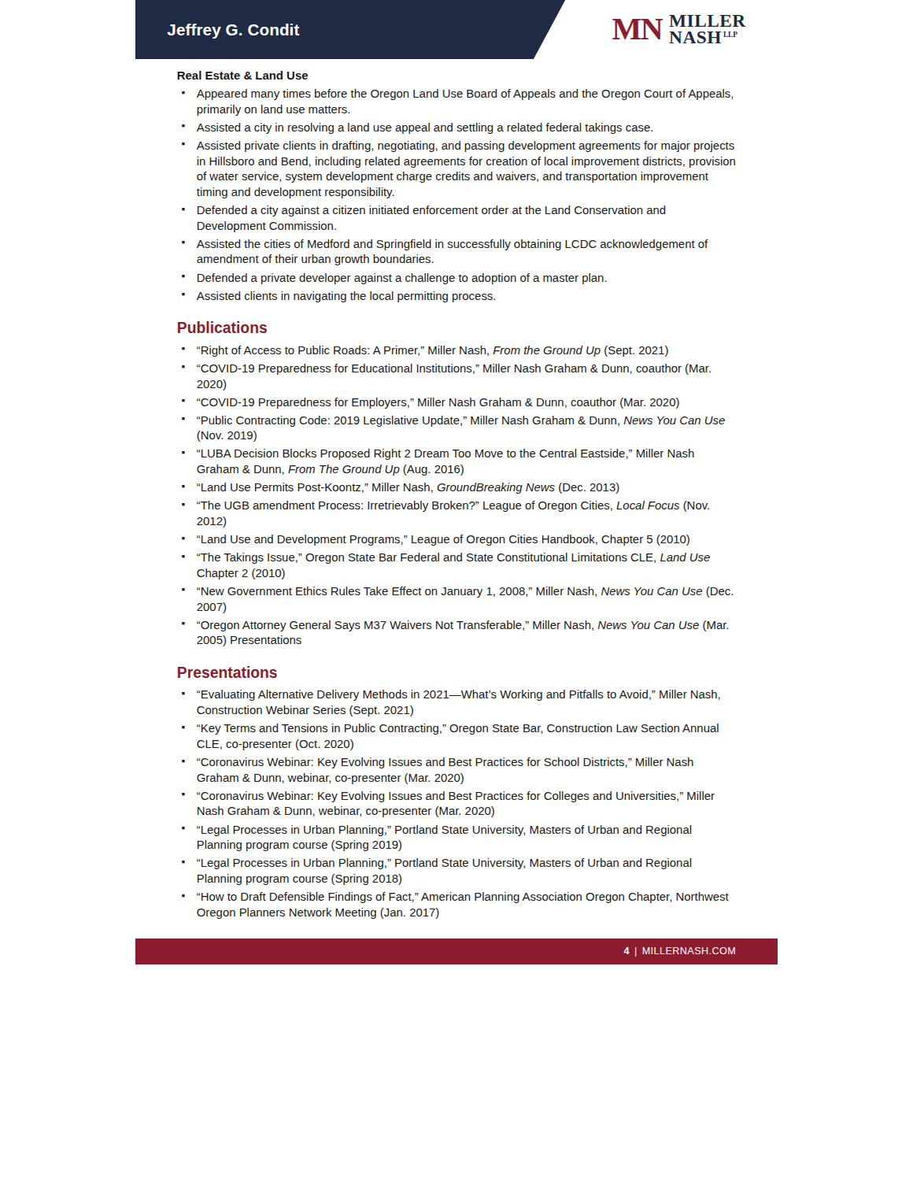Jeffrey G. Condit
MN MILLER NASHLLP
Real Estate & Land Use
Appeared many times before the Oregon Land Use Board of Appeals and the Oregon Court of Appeals, primarily on land use matters.
Assisted a city in resolving a land use appeal and settling a related federal takings case.
Assisted private clients in drafting, negotiating, and passing development agreements for major projects in Hillsboro and Bend, including related agreements for creation of local improvement districts, provision of water service, system development charge credits and waivers, and transportation improvement timing and development responsibility.
Defended a city against a citizen initiated enforcement order at the Land Conservation and Development Commission.
Assisted the cities of Medford and Springfield in successfully obtaining LCDC acknowledgement of amendment of their urban growth boundaries.
Defended a private developer against a challenge to adoption of a master plan.
Assisted clients in navigating the local permitting process.
Publications
“Right of Access to Public Roads: A Primer,” Miller Nash, From the Ground Up (Sept. 2021)
“COVID-19 Preparedness for Educational Institutions,” Miller Nash Graham & Dunn, coauthor (Mar. 2020)
“COVID-19 Preparedness for Employers,” Miller Nash Graham & Dunn, coauthor (Mar. 2020)
“Public Contracting Code: 2019 Legislative Update,” Miller Nash Graham & Dunn, News You Can Use (Nov. 2019)
“LUBA Decision Blocks Proposed Right 2 Dream Too Move to the Central Eastside,” Miller Nash Graham & Dunn, From The Ground Up (Aug. 2016)
“Land Use Permits Post-Koontz,” Miller Nash, GroundBreaking News (Dec. 2013)
“The UGB amendment Process: Irretrievably Broken?” League of Oregon Cities, Local Focus (Nov. 2012)
“Land Use and Development Programs,” League of Oregon Cities Handbook, Chapter 5 (2010)
“The Takings Issue,” Oregon State Bar Federal and State Constitutional Limitations CLE, Land Use Chapter 2 (2010)
“New Government Ethics Rules Take Effect on January 1, 2008,” Miller Nash, News You Can Use (Dec. 2007)
“Oregon Attorney General Says M37 Waivers Not Transferable,” Miller Nash, News You Can Use (Mar. 2005) Presentations
Presentations
“Evaluating Alternative Delivery Methods in 2021—What’s Working and Pitfalls to Avoid,” Miller Nash, Construction Webinar Series (Sept. 2021)
“Key Terms and Tensions in Public Contracting,” Oregon State Bar, Construction Law Section Annual CLE, co-presenter (Oct. 2020)
“Coronavirus Webinar: Key Evolving Issues and Best Practices for School Districts,” Miller Nash Graham & Dunn, webinar, co-presenter (Mar. 2020)
“Coronavirus Webinar: Key Evolving Issues and Best Practices for Colleges and Universities,” Miller Nash Graham & Dunn, webinar, co-presenter (Mar. 2020)
“Legal Processes in Urban Planning,” Portland State University, Masters of Urban and Regional Planning program course (Spring 2019)
“Legal Processes in Urban Planning,” Portland State University, Masters of Urban and Regional Planning program course (Spring 2018)
“How to Draft Defensible Findings of Fact,” American Planning Association Oregon Chapter, Northwest Oregon Planners Network Meeting (Jan. 2017)
4|MILLERNASH.COM